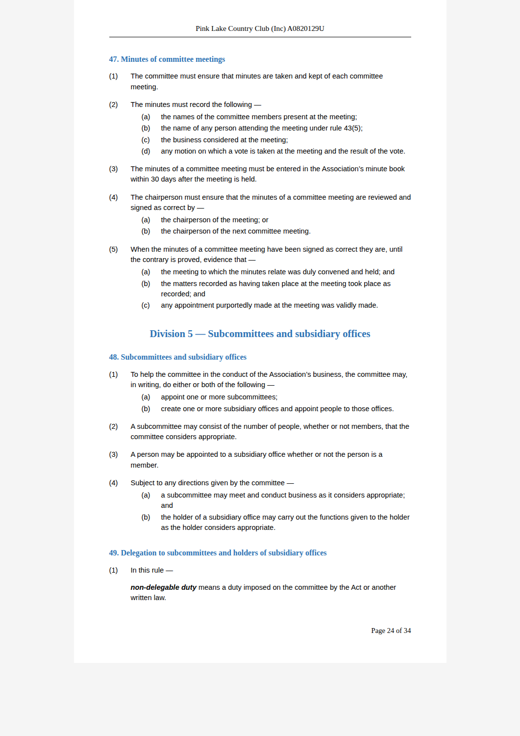Pink Lake Country Club (Inc) A0820129U
47. Minutes of committee meetings
(1) The committee must ensure that minutes are taken and kept of each committee meeting.
(2) The minutes must record the following —
(a) the names of the committee members present at the meeting;
(b) the name of any person attending the meeting under rule 43(5);
(c) the business considered at the meeting;
(d) any motion on which a vote is taken at the meeting and the result of the vote.
(3) The minutes of a committee meeting must be entered in the Association’s minute book within 30 days after the meeting is held.
(4) The chairperson must ensure that the minutes of a committee meeting are reviewed and signed as correct by —
(a) the chairperson of the meeting; or
(b) the chairperson of the next committee meeting.
(5) When the minutes of a committee meeting have been signed as correct they are, until the contrary is proved, evidence that —
(a) the meeting to which the minutes relate was duly convened and held; and
(b) the matters recorded as having taken place at the meeting took place as recorded; and
(c) any appointment purportedly made at the meeting was validly made.
Division 5 — Subcommittees and subsidiary offices
48. Subcommittees and subsidiary offices
(1) To help the committee in the conduct of the Association’s business, the committee may, in writing, do either or both of the following —
(a) appoint one or more subcommittees;
(b) create one or more subsidiary offices and appoint people to those offices.
(2) A subcommittee may consist of the number of people, whether or not members, that the committee considers appropriate.
(3) A person may be appointed to a subsidiary office whether or not the person is a member.
(4) Subject to any directions given by the committee —
(a) a subcommittee may meet and conduct business as it considers appropriate; and
(b) the holder of a subsidiary office may carry out the functions given to the holder as the holder considers appropriate.
49. Delegation to subcommittees and holders of subsidiary offices
(1) In this rule —
non-delegable duty means a duty imposed on the committee by the Act or another written law.
Page 24 of 34